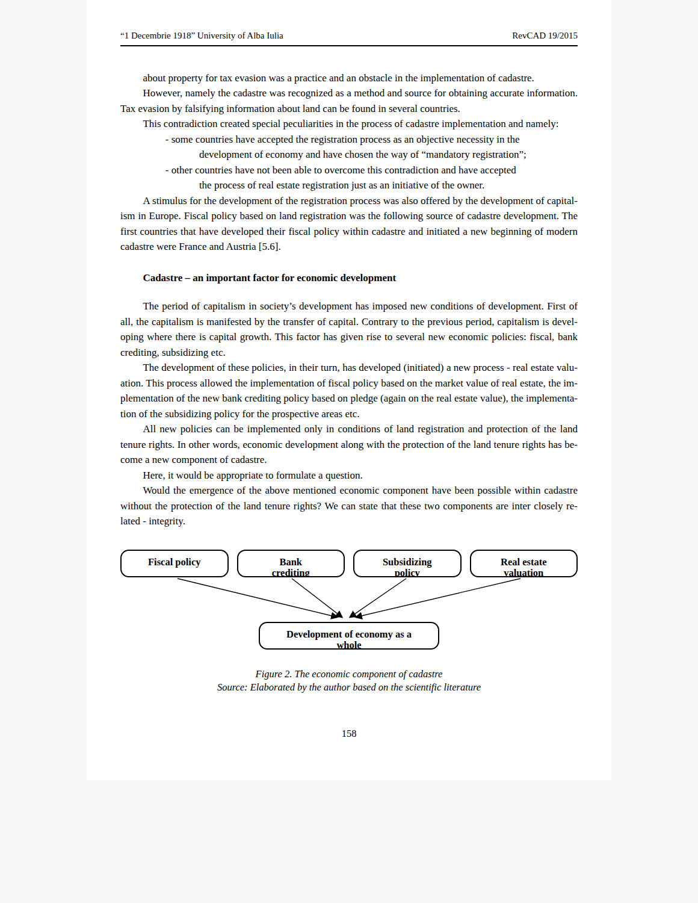“1 Decembrie 1918” University of Alba Iulia RevCAD 19/2015
about property for tax evasion was a practice and an obstacle in the implementation of cadastre.
However, namely the cadastre was recognized as a method and source for obtaining accurate information. Tax evasion by falsifying information about land can be found in several countries.
This contradiction created special peculiarities in the process of cadastre implementation and namely:
some countries have accepted the registration process as an objective necessity in thedevelopment of economy and have chosen the way of “mandatory registration”;
other countries have not been able to overcome this contradiction and have acceptedthe process of real estate registration just as an initiative of the owner.
A stimulus for the development of the registration process was also offered by the development of capitalism in Europe. Fiscal policy based on land registration was the following source of cadastre development. The first countries that have developed their fiscal policy within cadastre and initiated a new beginning of modern cadastre were France and Austria [5.6].
Cadastre – an important factor for economic development
The period of capitalism in society’s development has imposed new conditions of development. First of all, the capitalism is manifested by the transfer of capital. Contrary to the previous period, capitalism is developing where there is capital growth. This factor has given rise to several new economic policies: fiscal, bank crediting, subsidizing etc.
The development of these policies, in their turn, has developed (initiated) a new process - real estate valuation. This process allowed the implementation of fiscal policy based on the market value of real estate, the implementation of the new bank crediting policy based on pledge (again on the real estate value), the implementation of the subsidizing policy for the prospective areas etc.
All new policies can be implemented only in conditions of land registration and protection of the land tenure rights. In other words, economic development along with the protection of the land tenure rights has become a new component of cadastre.
Here, it would be appropriate to formulate a question.
Would the emergence of the above mentioned economic component have been possible within cadastre without the protection of the land tenure rights? We can state that these two components are inter closely related - integrity.
Fiscal policy
Bank
crediting
Subsidizing
policy
Real estate
valuation
Development of economy as a
whole
Figure 2. The economic component of cadastre
Source: Elaborated by the author based on the scientific literature
158